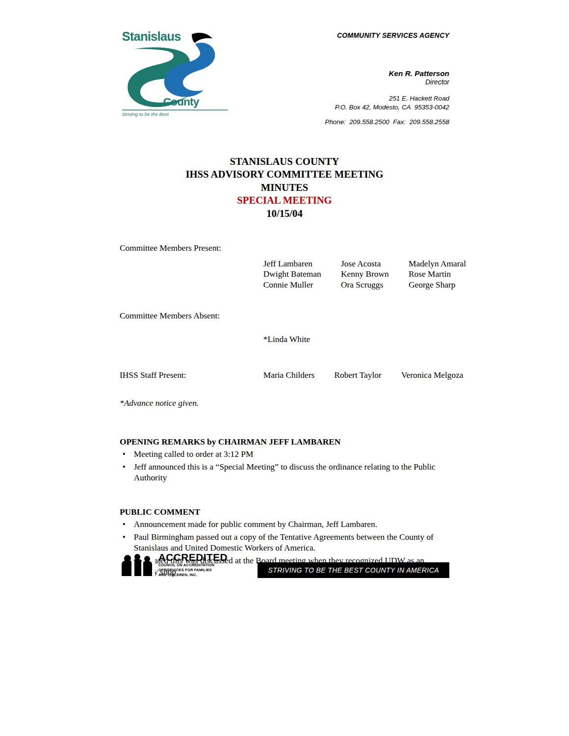Stanislaus County Striving to be the Best
COMMUNITY SERVICES AGENCY
Ken R. Patterson
Director
251 E. Hackett Road
P.O. Box 42, Modesto, CA 95353-0042
Phone: 209.558.2500 Fax: 209.558.2558
STANISLAUS COUNTY
IHSS ADVISORY COMMITTEE MEETING
MINUTES
SPECIAL MEETING
10/15/04
Committee Members Present:
| Jeff Lambaren | Jose Acosta | Madelyn Amaral |
| Dwight Bateman | Kenny Brown | Rose Martin |
| Connie Muller | Ora Scruggs | George Sharp |
Committee Members Absent:
*Linda White
IHSS Staff Present:
| Maria Childers | Robert Taylor | Veronica Melgoza |
*Advance notice given.
OPENING REMARKS by CHAIRMAN JEFF LAMBAREN
Meeting called to order at 3:12 PM
Jeff announced this is a “Special Meeting” to discuss the ordinance relating to the Public Authority
PUBLIC COMMENT
Announcement made for public comment by Chairman, Jeff Lambaren.
Paul Birmingham passed out a copy of the Tentative Agreements between the County of Stanislaus and United Domestic Workers of America.
Jeff stated this was discussed at the Board meeting when they recognized UDW as an agency shop.
ACCREDITED COUNCIL ON ACCREDITATION OF SERVICES FOR FAMILIES AND CHILDREN, INC.
STRIVING TO BE THE BEST COUNTY IN AMERICA